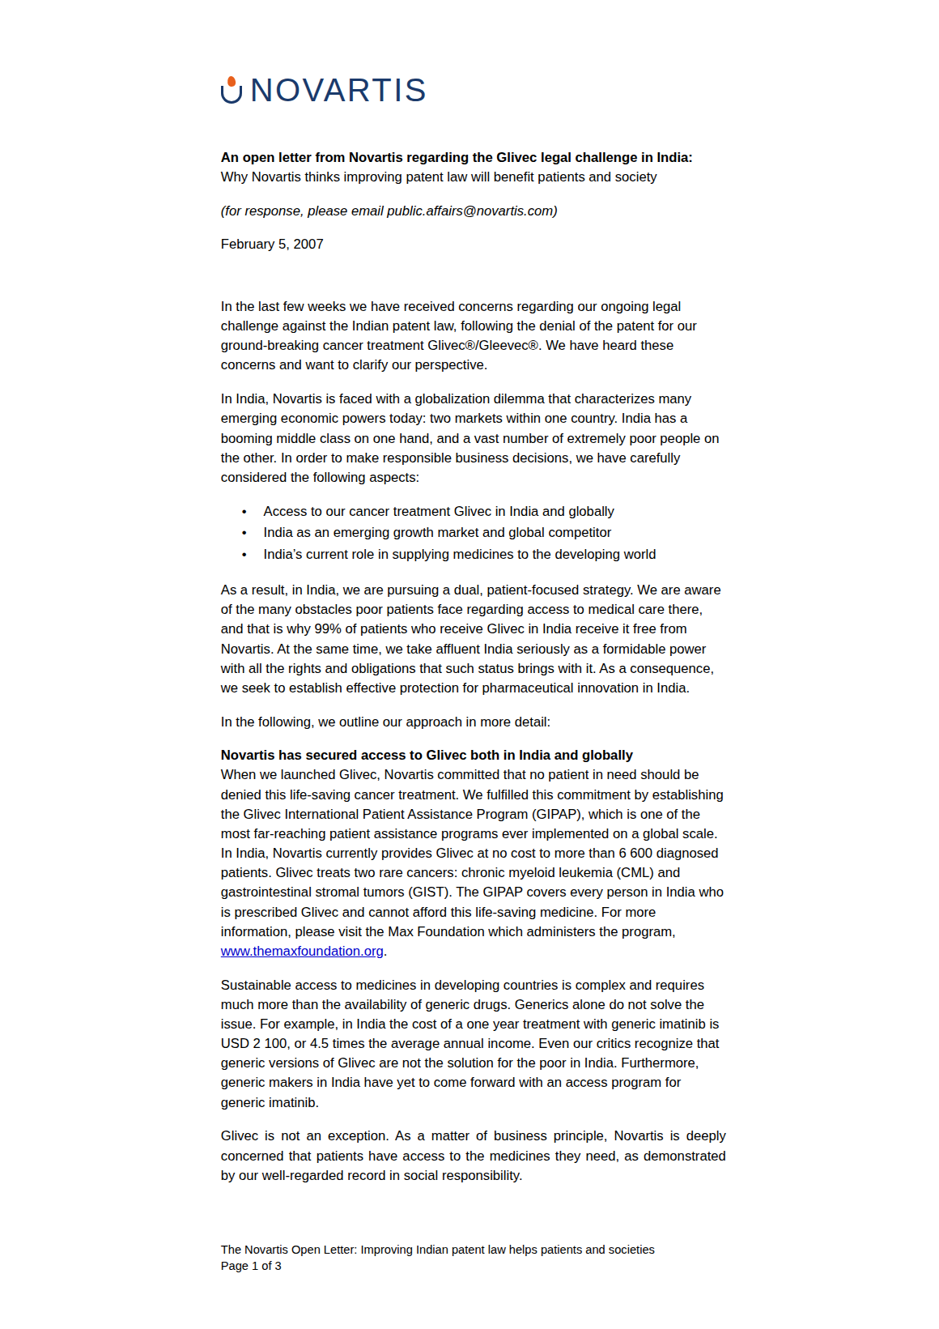NOVARTIS
An open letter from Novartis regarding the Glivec legal challenge in India:
Why Novartis thinks improving patent law will benefit patients and society
(for response, please email public.affairs@novartis.com)
February 5, 2007
In the last few weeks we have received concerns regarding our ongoing legal challenge against the Indian patent law, following the denial of the patent for our ground-breaking cancer treatment Glivec®/Gleevec®. We have heard these concerns and want to clarify our perspective.
In India, Novartis is faced with a globalization dilemma that characterizes many emerging economic powers today: two markets within one country. India has a booming middle class on one hand, and a vast number of extremely poor people on the other. In order to make responsible business decisions, we have carefully considered the following aspects:
Access to our cancer treatment Glivec in India and globally
India as an emerging growth market and global competitor
India’s current role in supplying medicines to the developing world
As a result, in India, we are pursuing a dual, patient-focused strategy. We are aware of the many obstacles poor patients face regarding access to medical care there, and that is why 99% of patients who receive Glivec in India receive it free from Novartis. At the same time, we take affluent India seriously as a formidable power with all the rights and obligations that such status brings with it. As a consequence, we seek to establish effective protection for pharmaceutical innovation in India.
In the following, we outline our approach in more detail:
Novartis has secured access to Glivec both in India and globally
When we launched Glivec, Novartis committed that no patient in need should be denied this life-saving cancer treatment. We fulfilled this commitment by establishing the Glivec International Patient Assistance Program (GIPAP), which is one of the most far-reaching patient assistance programs ever implemented on a global scale. In India, Novartis currently provides Glivec at no cost to more than 6 600 diagnosed patients. Glivec treats two rare cancers: chronic myeloid leukemia (CML) and gastrointestinal stromal tumors (GIST). The GIPAP covers every person in India who is prescribed Glivec and cannot afford this life-saving medicine. For more information, please visit the Max Foundation which administers the program, www.themaxfoundation.org.
Sustainable access to medicines in developing countries is complex and requires much more than the availability of generic drugs. Generics alone do not solve the issue. For example, in India the cost of a one year treatment with generic imatinib is USD 2 100, or 4.5 times the average annual income. Even our critics recognize that generic versions of Glivec are not the solution for the poor in India. Furthermore, generic makers in India have yet to come forward with an access program for generic imatinib.
Glivec is not an exception. As a matter of business principle, Novartis is deeply concerned that patients have access to the medicines they need, as demonstrated by our well-regarded record in social responsibility.
The Novartis Open Letter: Improving Indian patent law helps patients and societies
Page 1 of 3